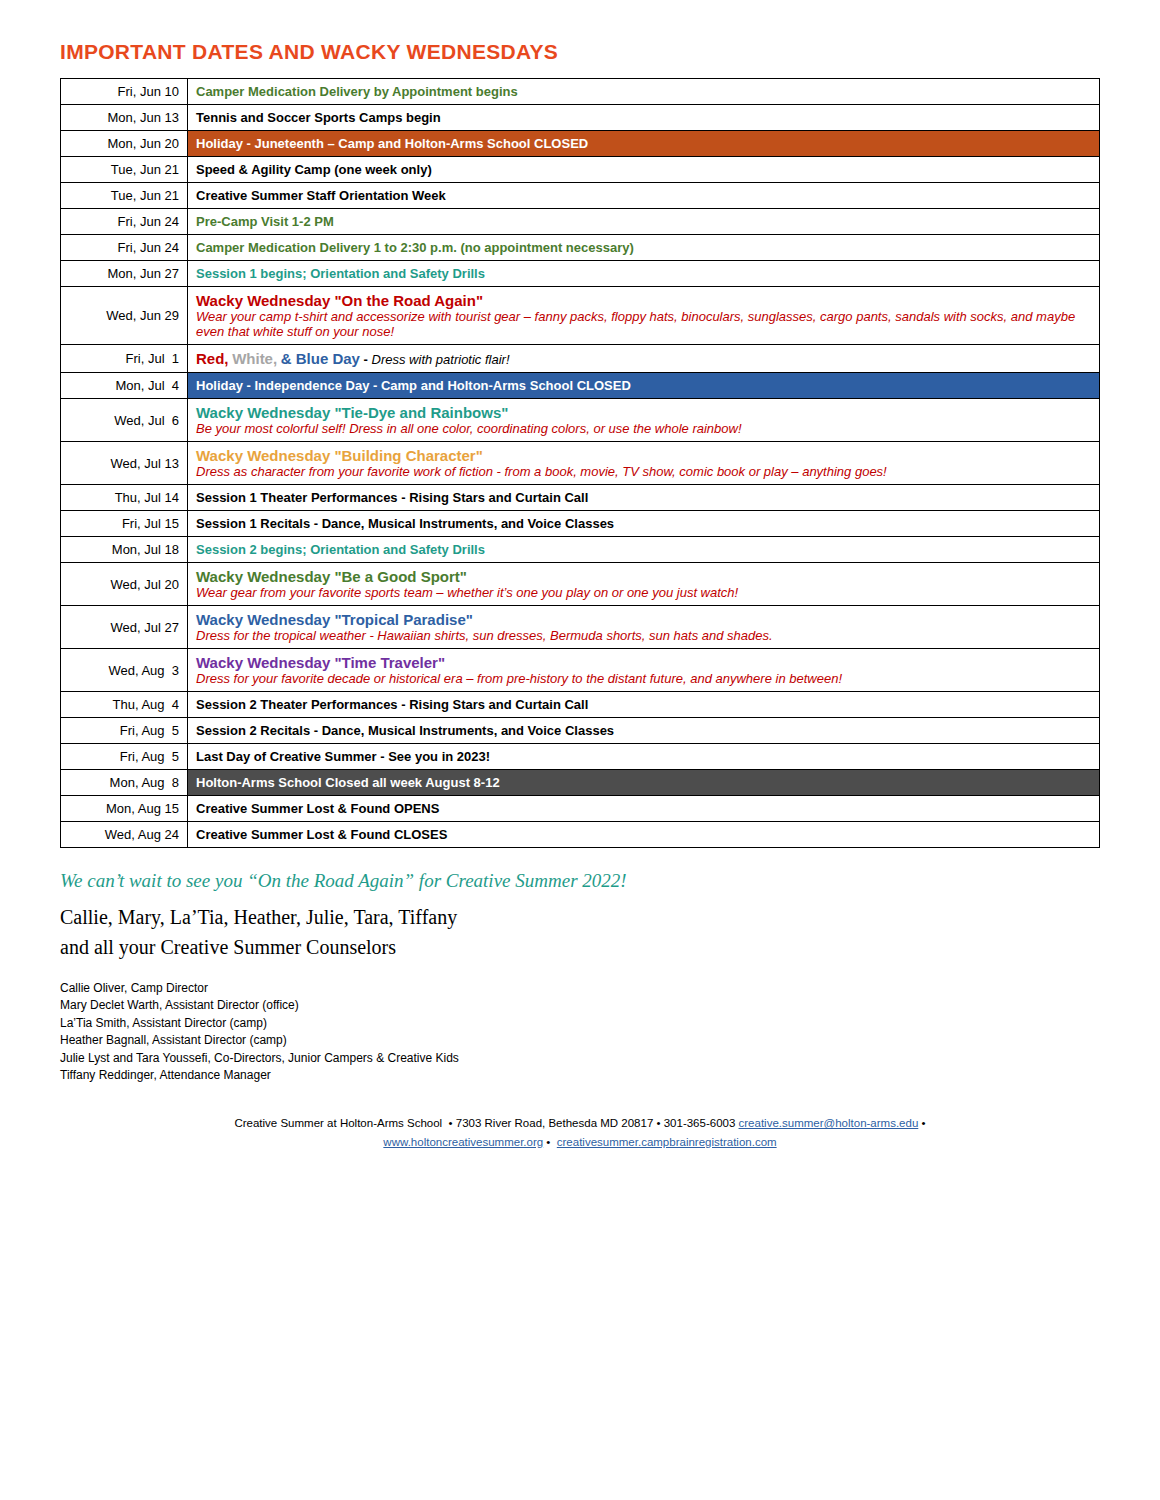IMPORTANT DATES AND WACKY WEDNESDAYS
| Fri, Jun 10 | Camper Medication Delivery by Appointment begins |
| Mon, Jun 13 | Tennis and Soccer Sports Camps begin |
| Mon, Jun 20 | Holiday - Juneteenth – Camp and Holton-Arms School CLOSED |
| Tue, Jun 21 | Speed & Agility Camp (one week only) |
| Tue, Jun 21 | Creative Summer Staff Orientation Week |
| Fri, Jun 24 | Pre-Camp Visit 1-2 PM |
| Fri, Jun 24 | Camper Medication Delivery 1 to 2:30 p.m. (no appointment necessary) |
| Mon, Jun 27 | Session 1 begins; Orientation and Safety Drills |
| Wed, Jun 29 | Wacky Wednesday "On the Road Again" Wear your camp t-shirt and accessorize with tourist gear – fanny packs, floppy hats, binoculars, sunglasses, cargo pants, sandals with socks, and maybe even that white stuff on your nose! |
| Fri, Jul 1 | Red, White, & Blue Day - Dress with patriotic flair! |
| Mon, Jul 4 | Holiday - Independence Day - Camp and Holton-Arms School CLOSED |
| Wed, Jul 6 | Wacky Wednesday "Tie-Dye and Rainbows" Be your most colorful self! Dress in all one color, coordinating colors, or use the whole rainbow! |
| Wed, Jul 13 | Wacky Wednesday "Building Character" Dress as character from your favorite work of fiction - from a book, movie, TV show, comic book or play – anything goes! |
| Thu, Jul 14 | Session 1 Theater Performances - Rising Stars and Curtain Call |
| Fri, Jul 15 | Session 1 Recitals - Dance, Musical Instruments, and Voice Classes |
| Mon, Jul 18 | Session 2 begins; Orientation and Safety Drills |
| Wed, Jul 20 | Wacky Wednesday "Be a Good Sport" Wear gear from your favorite sports team – whether it’s one you play on or one you just watch! |
| Wed, Jul 27 | Wacky Wednesday "Tropical Paradise" Dress for the tropical weather - Hawaiian shirts, sun dresses, Bermuda shorts, sun hats and shades. |
| Wed, Aug 3 | Wacky Wednesday "Time Traveler" Dress for your favorite decade or historical era – from pre-history to the distant future, and anywhere in between! |
| Thu, Aug 4 | Session 2 Theater Performances - Rising Stars and Curtain Call |
| Fri, Aug 5 | Session 2 Recitals - Dance, Musical Instruments, and Voice Classes |
| Fri, Aug 5 | Last Day of Creative Summer - See you in 2023! |
| Mon, Aug 8 | Holton-Arms School Closed all week August 8-12 |
| Mon, Aug 15 | Creative Summer Lost & Found OPENS |
| Wed, Aug 24 | Creative Summer Lost & Found CLOSES |
We can’t wait to see you “On the Road Again” for Creative Summer 2022!
Callie, Mary, La’Tia, Heather, Julie, Tara, Tiffany
and all your Creative Summer Counselors
Callie Oliver, Camp Director
Mary Declet Warth, Assistant Director (office)
La’Tia Smith, Assistant Director (camp)
Heather Bagnall, Assistant Director (camp)
Julie Lyst and Tara Youssefi, Co-Directors, Junior Campers & Creative Kids
Tiffany Reddinger, Attendance Manager
Creative Summer at Holton-Arms School • 7303 River Road, Bethesda MD 20817 • 301-365-6003 creative.summer@holton-arms.edu •
www.holtoncreativesummer.org • creativesummer.campbrainregistration.com